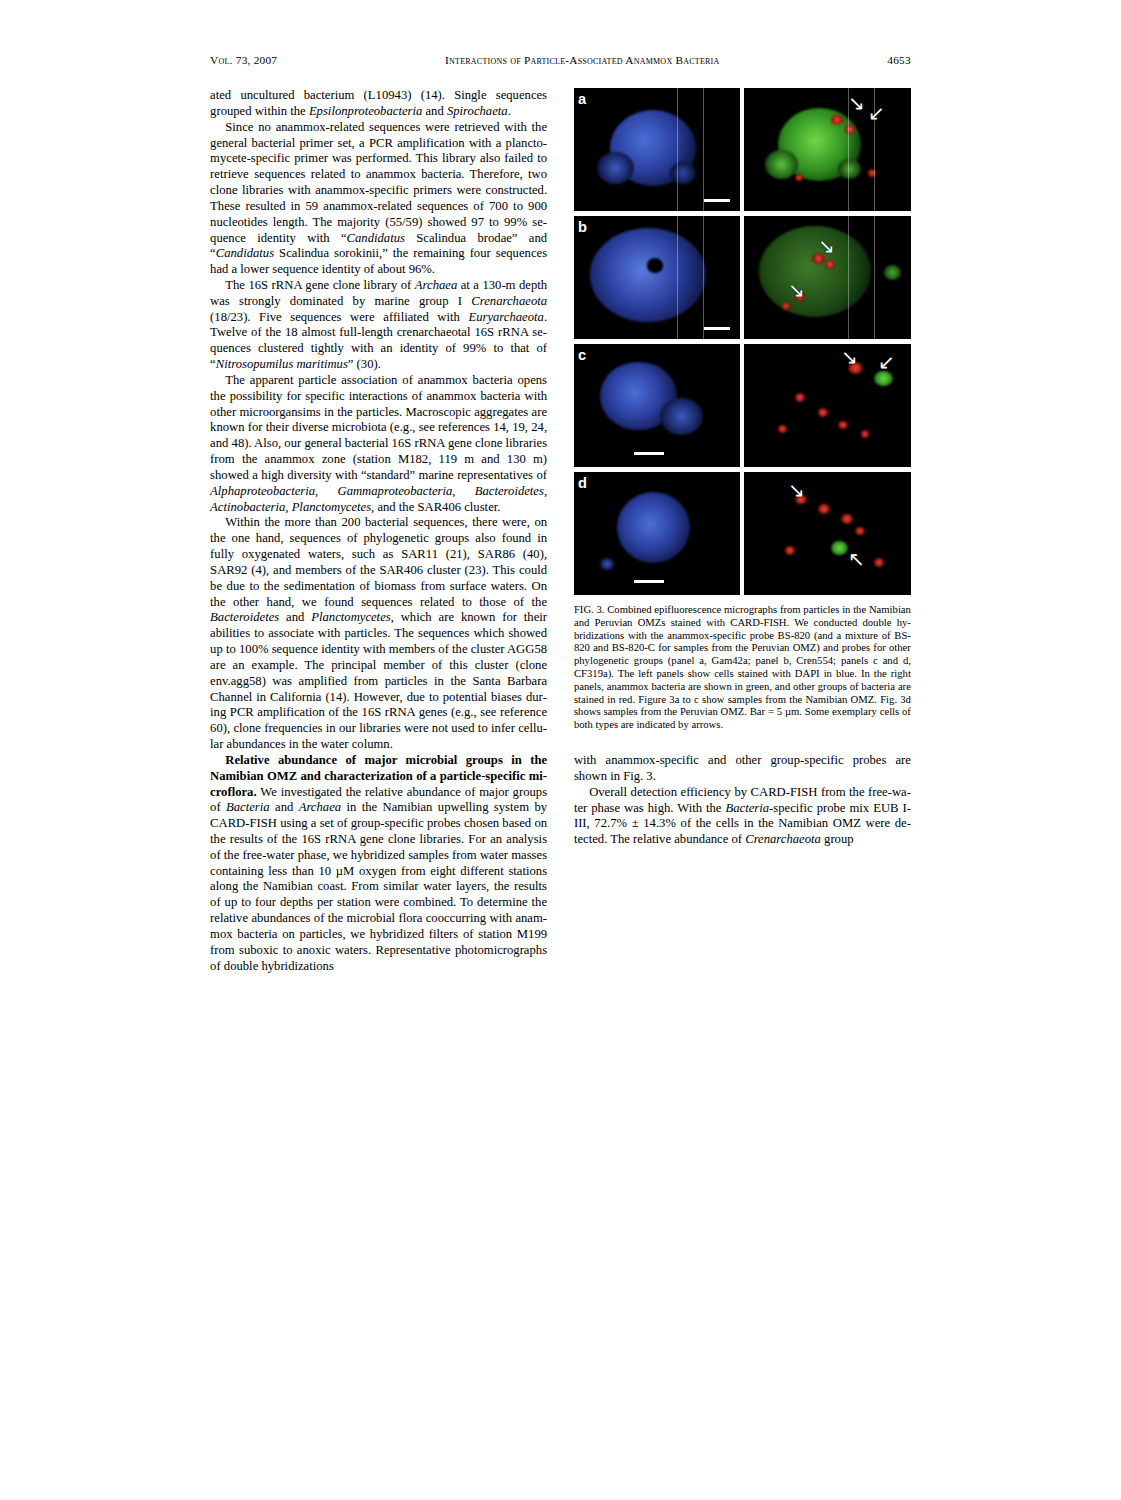Vol. 73, 2007 Interactions of Particle-Associated Anammox Bacteria 4653
ated uncultured bacterium (L10943) (14). Single sequences grouped within the Epsilonproteobacteria and Spirochaeta.
Since no anammox-related sequences were retrieved with the general bacterial primer set, a PCR amplification with a planctomycete-specific primer was performed. This library also failed to retrieve sequences related to anammox bacteria. Therefore, two clone libraries with anammox-specific primers were constructed. These resulted in 59 anammox-related sequences of 700 to 900 nucleotides length. The majority (55/59) showed 97 to 99% sequence identity with “Candidatus Scalindua brodae” and “Candidatus Scalindua sorokinii,” the remaining four sequences had a lower sequence identity of about 96%.
The 16S rRNA gene clone library of Archaea at a 130-m depth was strongly dominated by marine group I Crenarchaeota (18/23). Five sequences were affiliated with Euryarchaeota. Twelve of the 18 almost full-length crenarchaeotal 16S rRNA sequences clustered tightly with an identity of 99% to that of “Nitrosopumilus maritimus” (30).
The apparent particle association of anammox bacteria opens the possibility for specific interactions of anammox bacteria with other microorgansims in the particles. Macroscopic aggregates are known for their diverse microbiota (e.g., see references 14, 19, 24, and 48). Also, our general bacterial 16S rRNA gene clone libraries from the anammox zone (station M182, 119 m and 130 m) showed a high diversity with “standard” marine representatives of Alphaproteobacteria, Gammaproteobacteria, Bacteroidetes, Actinobacteria, Planctomycetes, and the SAR406 cluster.
Within the more than 200 bacterial sequences, there were, on the one hand, sequences of phylogenetic groups also found in fully oxygenated waters, such as SAR11 (21), SAR86 (40), SAR92 (4), and members of the SAR406 cluster (23). This could be due to the sedimentation of biomass from surface waters. On the other hand, we found sequences related to those of the Bacteroidetes and Planctomycetes, which are known for their abilities to associate with particles. The sequences which showed up to 100% sequence identity with members of the cluster AGG58 are an example. The principal member of this cluster (clone env.agg58) was amplified from particles in the Santa Barbara Channel in California (14). However, due to potential biases during PCR amplification of the 16S rRNA genes (e.g., see reference 60), clone frequencies in our libraries were not used to infer cellular abundances in the water column.
Relative abundance of major microbial groups in the Namibian OMZ and characterization of a particle-specific microflora. We investigated the relative abundance of major groups of Bacteria and Archaea in the Namibian upwelling system by CARD-FISH using a set of group-specific probes chosen based on the results of the 16S rRNA gene clone libraries. For an analysis of the free-water phase, we hybridized samples from water masses containing less than 10 µM oxygen from eight different stations along the Namibian coast. From similar water layers, the results of up to four depths per station were combined. To determine the relative abundances of the microbial flora cooccurring with anammox bacteria on particles, we hybridized filters of station M199 from suboxic to anoxic waters. Representative photomicrographs of double hybridizations
a
↘
↙
b
↘
↘
c
↘
↙
d
↘
↖
FIG. 3. Combined epifluorescence micrographs from particles in the Namibian and Peruvian OMZs stained with CARD-FISH. We conducted double hybridizations with the anammox-specific probe BS-820 (and a mixture of BS-820 and BS-820-C for samples from the Peruvian OMZ) and probes for other phylogenetic groups (panel a, Gam42a; panel b, Cren554; panels c and d, CF319a). The left panels show cells stained with DAPI in blue. In the right panels, anammox bacteria are shown in green, and other groups of bacteria are stained in red. Figure 3a to c show samples from the Namibian OMZ. Fig. 3d shows samples from the Peruvian OMZ. Bar = 5 µm. Some exemplary cells of both types are indicated by arrows.
with anammox-specific and other group-specific probes are shown in Fig. 3.
Overall detection efficiency by CARD-FISH from the free-water phase was high. With the Bacteria-specific probe mix EUB I-III, 72.7% ± 14.3% of the cells in the Namibian OMZ were detected. The relative abundance of Crenarchaeota group